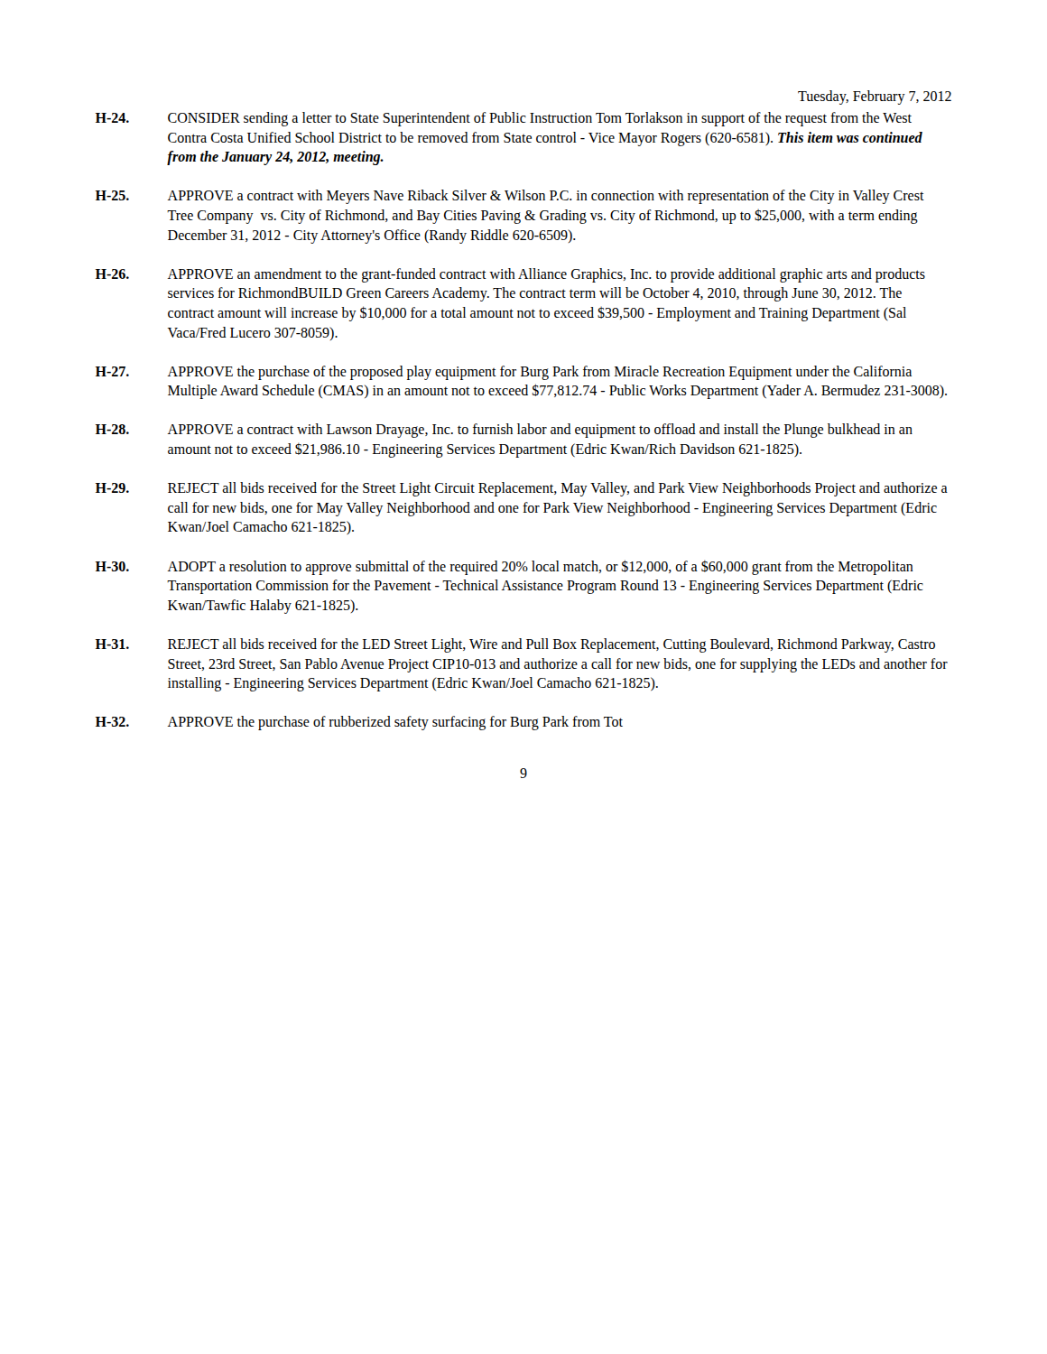Tuesday, February 7, 2012
H-24.
CONSIDER sending a letter to State Superintendent of Public Instruction Tom Torlakson in support of the request from the West Contra Costa Unified School District to be removed from State control - Vice Mayor Rogers (620-6581). This item was continued from the January 24, 2012, meeting.
H-25.
APPROVE a contract with Meyers Nave Riback Silver & Wilson P.C. in connection with representation of the City in Valley Crest Tree Company vs. City of Richmond, and Bay Cities Paving & Grading vs. City of Richmond, up to $25,000, with a term ending December 31, 2012 - City Attorney's Office (Randy Riddle 620-6509).
H-26.
APPROVE an amendment to the grant-funded contract with Alliance Graphics, Inc. to provide additional graphic arts and products services for RichmondBUILD Green Careers Academy. The contract term will be October 4, 2010, through June 30, 2012. The contract amount will increase by $10,000 for a total amount not to exceed $39,500 - Employment and Training Department (Sal Vaca/Fred Lucero 307-8059).
H-27.
APPROVE the purchase of the proposed play equipment for Burg Park from Miracle Recreation Equipment under the California Multiple Award Schedule (CMAS) in an amount not to exceed $77,812.74 - Public Works Department (Yader A. Bermudez 231-3008).
H-28.
APPROVE a contract with Lawson Drayage, Inc. to furnish labor and equipment to offload and install the Plunge bulkhead in an amount not to exceed $21,986.10 - Engineering Services Department (Edric Kwan/Rich Davidson 621-1825).
H-29.
REJECT all bids received for the Street Light Circuit Replacement, May Valley, and Park View Neighborhoods Project and authorize a call for new bids, one for May Valley Neighborhood and one for Park View Neighborhood - Engineering Services Department (Edric Kwan/Joel Camacho 621-1825).
H-30.
ADOPT a resolution to approve submittal of the required 20% local match, or $12,000, of a $60,000 grant from the Metropolitan Transportation Commission for the Pavement - Technical Assistance Program Round 13 - Engineering Services Department (Edric Kwan/Tawfic Halaby 621-1825).
H-31.
REJECT all bids received for the LED Street Light, Wire and Pull Box Replacement, Cutting Boulevard, Richmond Parkway, Castro Street, 23rd Street, San Pablo Avenue Project CIP10-013 and authorize a call for new bids, one for supplying the LEDs and another for installing - Engineering Services Department (Edric Kwan/Joel Camacho 621-1825).
H-32.
APPROVE the purchase of rubberized safety surfacing for Burg Park from Tot
9